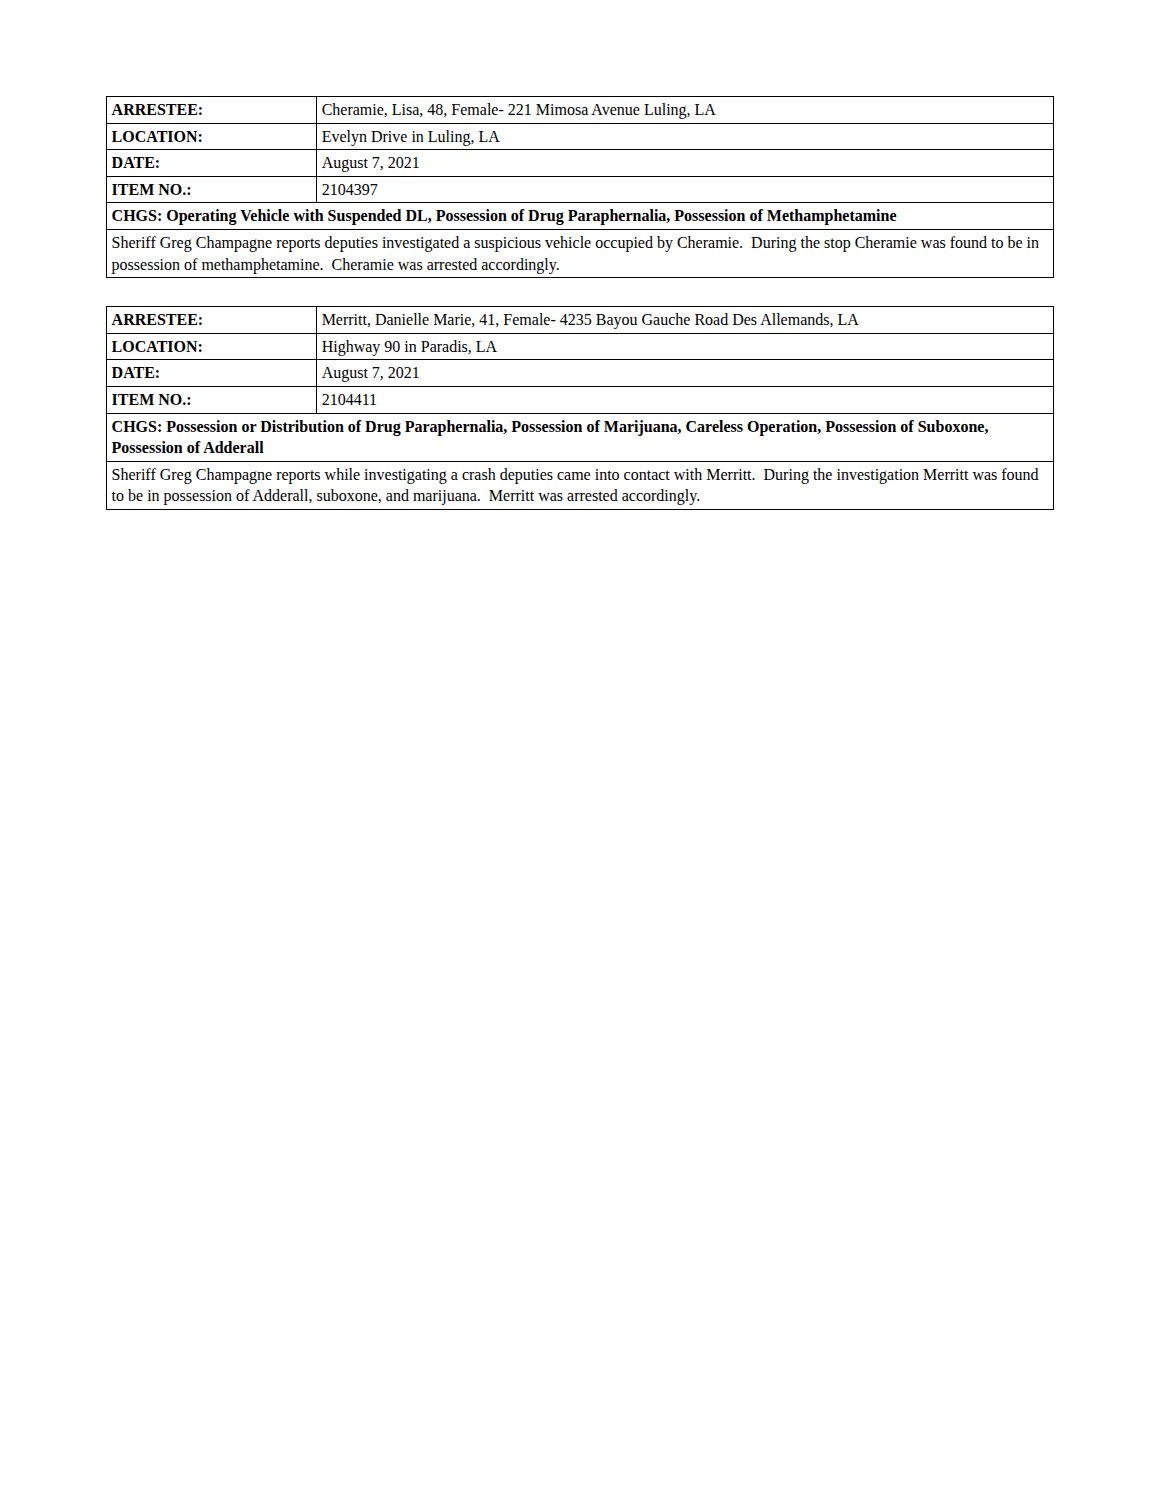| ARRESTEE: | Cheramie, Lisa, 48, Female- 221 Mimosa Avenue Luling, LA |
| LOCATION: | Evelyn Drive in Luling, LA |
| DATE: | August 7, 2021 |
| ITEM NO.: | 2104397 |
| CHGS: Operating Vehicle with Suspended DL, Possession of Drug Paraphernalia, Possession of Methamphetamine |
| Sheriff Greg Champagne reports deputies investigated a suspicious vehicle occupied by Cheramie. During the stop Cheramie was found to be in possession of methamphetamine. Cheramie was arrested accordingly. |
| ARRESTEE: | Merritt, Danielle Marie, 41, Female- 4235 Bayou Gauche Road Des Allemands, LA |
| LOCATION: | Highway 90 in Paradis, LA |
| DATE: | August 7, 2021 |
| ITEM NO.: | 2104411 |
| CHGS: Possession or Distribution of Drug Paraphernalia, Possession of Marijuana, Careless Operation, Possession of Suboxone, Possession of Adderall |
| Sheriff Greg Champagne reports while investigating a crash deputies came into contact with Merritt. During the investigation Merritt was found to be in possession of Adderall, suboxone, and marijuana. Merritt was arrested accordingly. |